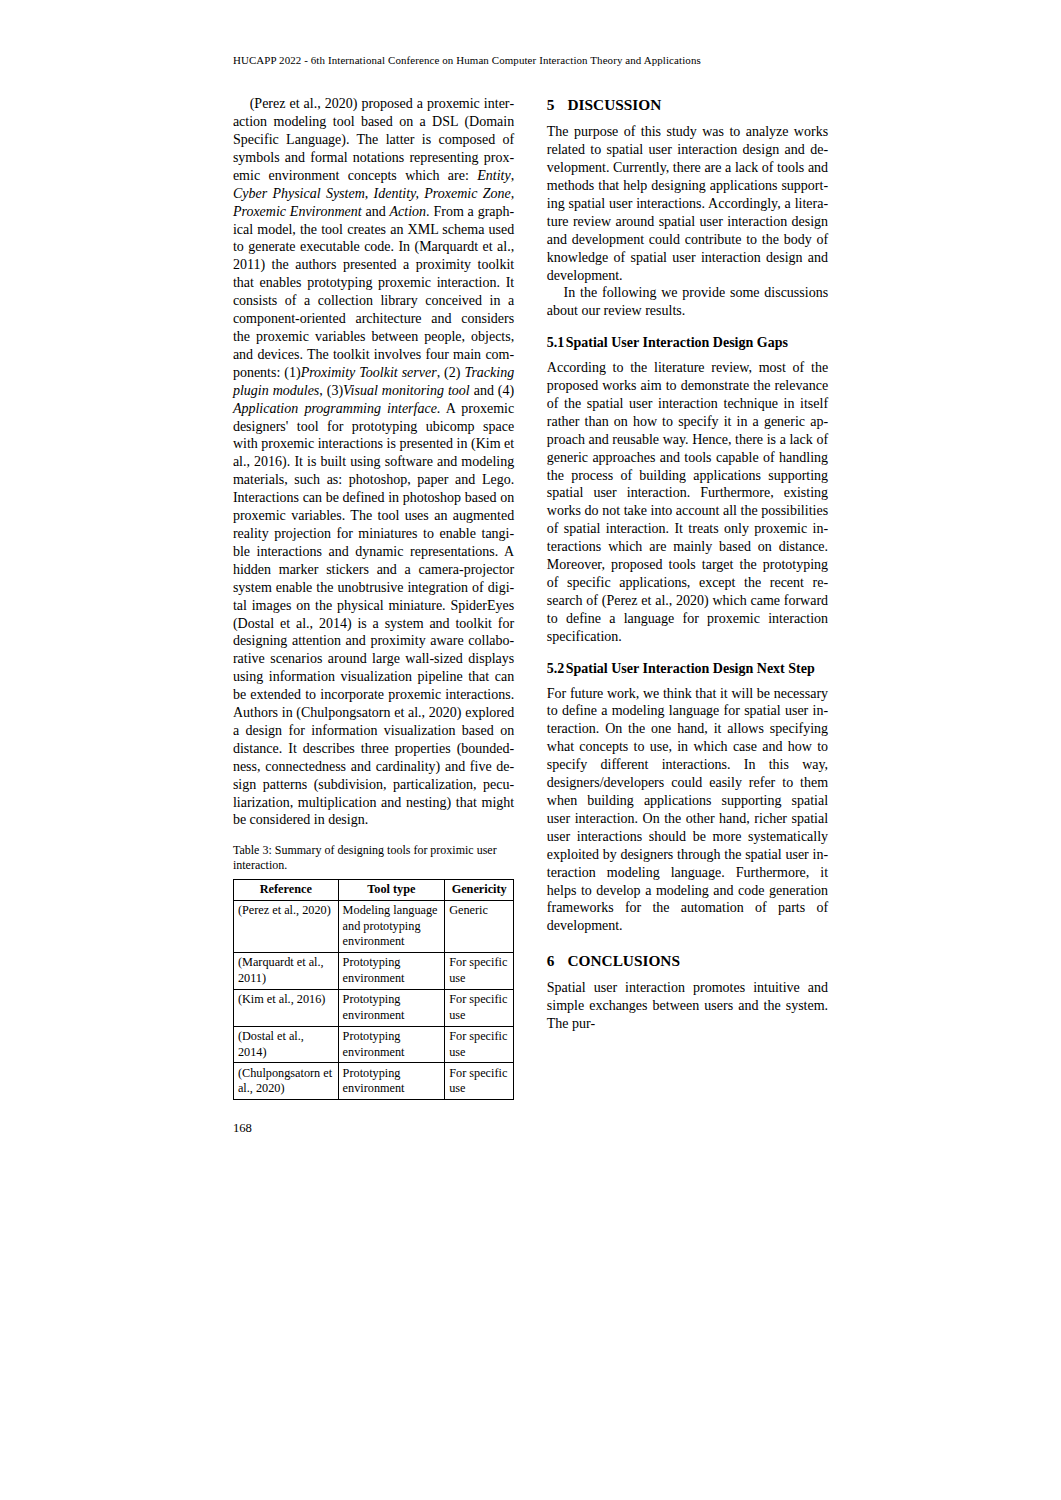HUCAPP 2022 - 6th International Conference on Human Computer Interaction Theory and Applications
(Perez et al., 2020) proposed a proxemic interaction modeling tool based on a DSL (Domain Specific Language). The latter is composed of symbols and formal notations representing proxemic environment concepts which are: Entity, Cyber Physical System, Identity, Proxemic Zone, Proxemic Environment and Action. From a graphical model, the tool creates an XML schema used to generate executable code. In (Marquardt et al., 2011) the authors presented a proximity toolkit that enables prototyping proxemic interaction. It consists of a collection library conceived in a component-oriented architecture and considers the proxemic variables between people, objects, and devices. The toolkit involves four main components: (1)Proximity Toolkit server, (2) Tracking plugin modules, (3)Visual monitoring tool and (4) Application programming interface. A proxemic designers' tool for prototyping ubicomp space with proxemic interactions is presented in (Kim et al., 2016). It is built using software and modeling materials, such as: photoshop, paper and Lego. Interactions can be defined in photoshop based on proxemic variables. The tool uses an augmented reality projection for miniatures to enable tangible interactions and dynamic representations. A hidden marker stickers and a camera-projector system enable the unobtrusive integration of digital images on the physical miniature. SpiderEyes (Dostal et al., 2014) is a system and toolkit for designing attention and proximity aware collaborative scenarios around large wall-sized displays using information visualization pipeline that can be extended to incorporate proxemic interactions. Authors in (Chulpongsatorn et al., 2020) explored a design for information visualization based on distance. It describes three properties (boundedness, connectedness and cardinality) and five design patterns (subdivision, particalization, peculiarization, multiplication and nesting) that might be considered in design.
Table 3: Summary of designing tools for proximic user interaction.
| Reference | Tool type | Genericity |
| --- | --- | --- |
| (Perez et al., 2020) | Modeling language and prototyping environment | Generic |
| (Marquardt et al., 2011) | Prototyping environment | For specific use |
| (Kim et al., 2016) | Prototyping environment | For specific use |
| (Dostal et al., 2014) | Prototyping environment | For specific use |
| (Chulpongsatorn et al., 2020) | Prototyping environment | For specific use |
5 DISCUSSION
The purpose of this study was to analyze works related to spatial user interaction design and development. Currently, there are a lack of tools and methods that help designing applications supporting spatial user interactions. Accordingly, a literature review around spatial user interaction design and development could contribute to the body of knowledge of spatial user interaction design and development.
In the following we provide some discussions about our review results.
5.1 Spatial User Interaction Design Gaps
According to the literature review, most of the proposed works aim to demonstrate the relevance of the spatial user interaction technique in itself rather than on how to specify it in a generic approach and reusable way. Hence, there is a lack of generic approaches and tools capable of handling the process of building applications supporting spatial user interaction. Furthermore, existing works do not take into account all the possibilities of spatial interaction. It treats only proxemic interactions which are mainly based on distance. Moreover, proposed tools target the prototyping of specific applications, except the recent research of (Perez et al., 2020) which came forward to define a language for proxemic interaction specification.
5.2 Spatial User Interaction Design Next Step
For future work, we think that it will be necessary to define a modeling language for spatial user interaction. On the one hand, it allows specifying what concepts to use, in which case and how to specify different interactions. In this way, designers/developers could easily refer to them when building applications supporting spatial user interaction. On the other hand, richer spatial user interactions should be more systematically exploited by designers through the spatial user interaction modeling language. Furthermore, it helps to develop a modeling and code generation frameworks for the automation of parts of development.
6 CONCLUSIONS
Spatial user interaction promotes intuitive and simple exchanges between users and the system. The pur-
168